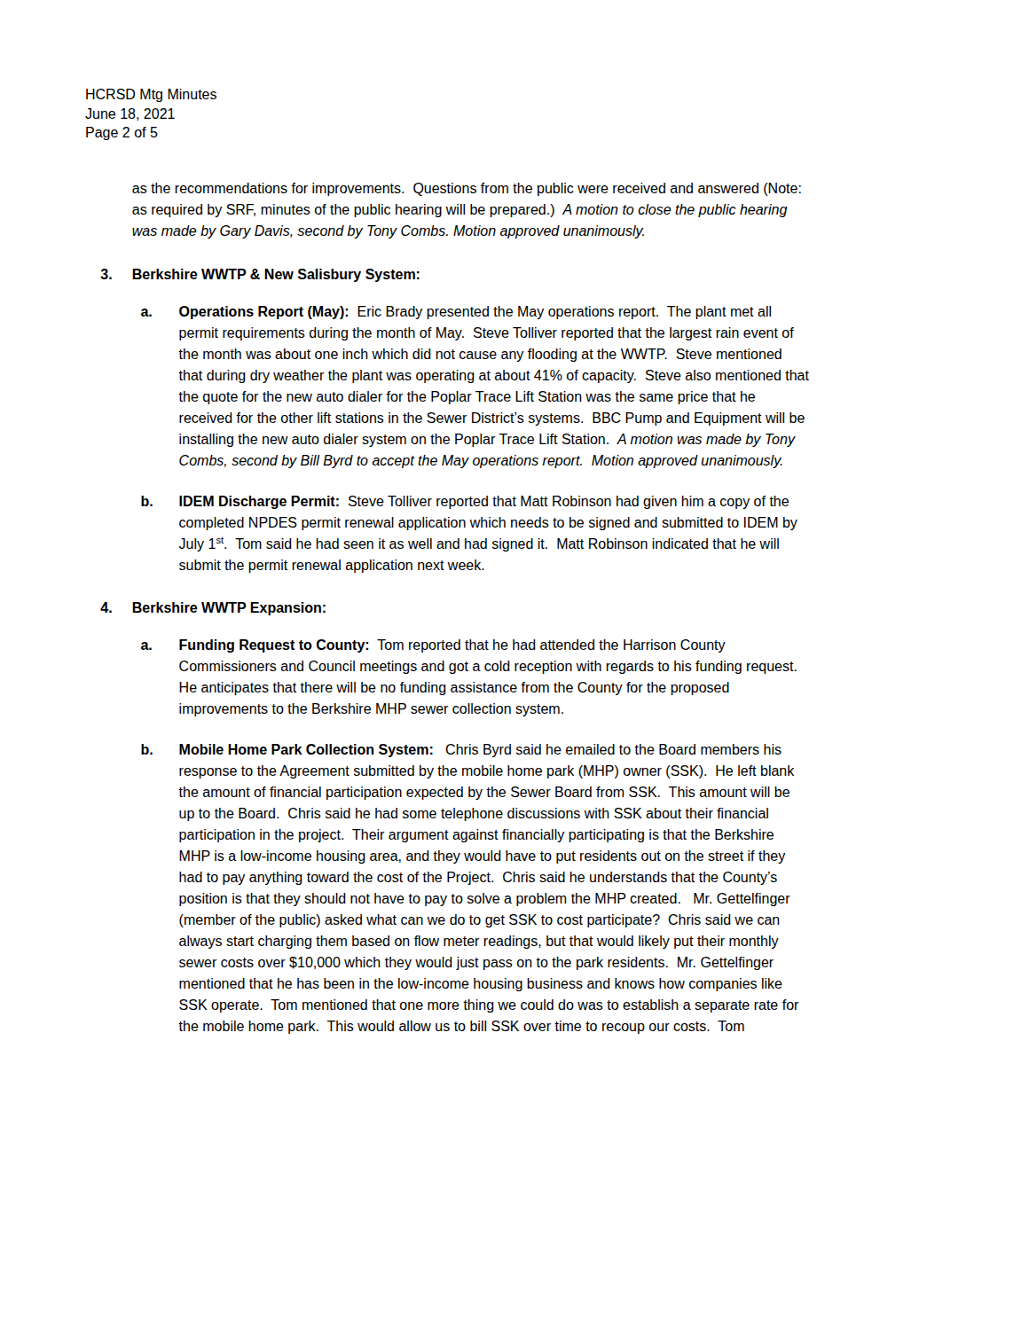HCRSD Mtg Minutes
June 18, 2021
Page 2 of 5
as the recommendations for improvements. Questions from the public were received and answered (Note: as required by SRF, minutes of the public hearing will be prepared.) A motion to close the public hearing was made by Gary Davis, second by Tony Combs. Motion approved unanimously.
Berkshire WWTP & New Salisbury System:
Operations Report (May): Eric Brady presented the May operations report. The plant met all permit requirements during the month of May. Steve Tolliver reported that the largest rain event of the month was about one inch which did not cause any flooding at the WWTP. Steve mentioned that during dry weather the plant was operating at about 41% of capacity. Steve also mentioned that the quote for the new auto dialer for the Poplar Trace Lift Station was the same price that he received for the other lift stations in the Sewer District’s systems. BBC Pump and Equipment will be installing the new auto dialer system on the Poplar Trace Lift Station. A motion was made by Tony Combs, second by Bill Byrd to accept the May operations report. Motion approved unanimously.
IDEM Discharge Permit: Steve Tolliver reported that Matt Robinson had given him a copy of the completed NPDES permit renewal application which needs to be signed and submitted to IDEM by July 1st. Tom said he had seen it as well and had signed it. Matt Robinson indicated that he will submit the permit renewal application next week.
Berkshire WWTP Expansion:
Funding Request to County: Tom reported that he had attended the Harrison County Commissioners and Council meetings and got a cold reception with regards to his funding request. He anticipates that there will be no funding assistance from the County for the proposed improvements to the Berkshire MHP sewer collection system.
Mobile Home Park Collection System: Chris Byrd said he emailed to the Board members his response to the Agreement submitted by the mobile home park (MHP) owner (SSK). He left blank the amount of financial participation expected by the Sewer Board from SSK. This amount will be up to the Board. Chris said he had some telephone discussions with SSK about their financial participation in the project. Their argument against financially participating is that the Berkshire MHP is a low-income housing area, and they would have to put residents out on the street if they had to pay anything toward the cost of the Project. Chris said he understands that the County’s position is that they should not have to pay to solve a problem the MHP created. Mr. Gettelfinger (member of the public) asked what can we do to get SSK to cost participate? Chris said we can always start charging them based on flow meter readings, but that would likely put their monthly sewer costs over $10,000 which they would just pass on to the park residents. Mr. Gettelfinger mentioned that he has been in the low-income housing business and knows how companies like SSK operate. Tom mentioned that one more thing we could do was to establish a separate rate for the mobile home park. This would allow us to bill SSK over time to recoup our costs. Tom